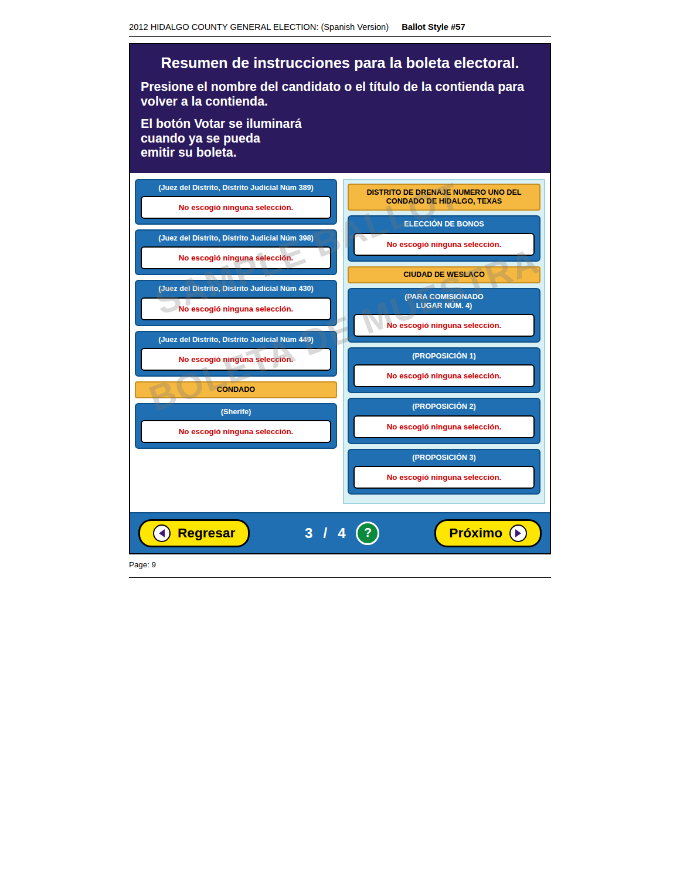2012 HIDALGO COUNTY GENERAL ELECTION: (Spanish Version) Ballot Style #57
Resumen de instrucciones para la boleta electoral.
Presione el nombre del candidato o el título de la contienda para volver a la contienda.
El botón Votar se iluminará
cuando ya se pueda
emitir su boleta.
(Juez del Distrito, Distrito Judicial Núm 389)
No escogió ninguna selección.
(Juez del Distrito, Distrito Judicial Núm 398)
No escogió ninguna selección.
(Juez del Distrito, Distrito Judicial Núm 430)
No escogió ninguna selección.
(Juez del Distrito, Distrito Judicial Núm 449)
No escogió ninguna selección.
CONDADO
(Sherife)
No escogió ninguna selección.
DISTRITO DE DRENAJE NUMERO UNO DEL CONDADO DE HIDALGO, TEXAS
ELECCIÓN DE BONOS
No escogió ninguna selección.
CIUDAD DE WESLACO
(PARA COMISIONADO
LUGAR NÚM. 4)
No escogió ninguna selección.
(PROPOSICIÓN 1)
No escogió ninguna selección.
(PROPOSICIÓN 2)
No escogió ninguna selección.
(PROPOSICIÓN 3)
No escogió ninguna selección.
Regresar
3 / 4 ?
Próximo
SAMPLE BALLOT BOLETA DE MUESTRA
Page: 9